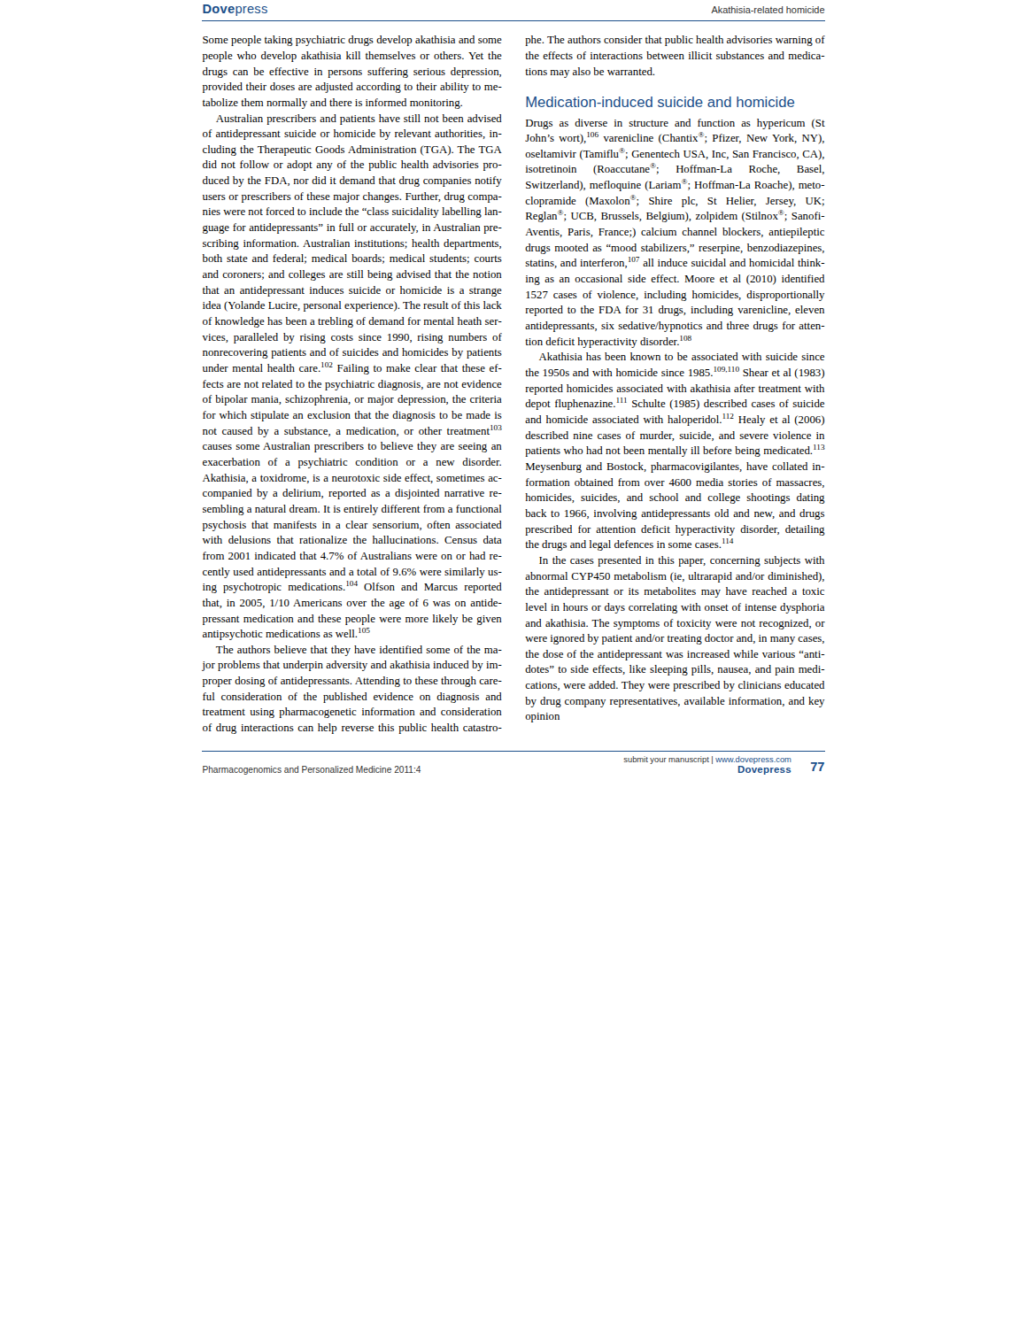Dove press
Akathisia-related homicide
Some people taking psychiatric drugs develop akathisia and some people who develop akathisia kill themselves or others. Yet the drugs can be effective in persons suffering serious depression, provided their doses are adjusted according to their ability to metabolize them normally and there is informed monitoring.
Australian prescribers and patients have still not been advised of antidepressant suicide or homicide by relevant authorities, including the Therapeutic Goods Administration (TGA). The TGA did not follow or adopt any of the public health advisories produced by the FDA, nor did it demand that drug companies notify users or prescribers of these major changes. Further, drug companies were not forced to include the “class suicidality labelling language for antidepressants” in full or accurately, in Australian prescribing information. Australian institutions; health departments, both state and federal; medical boards; medical students; courts and coroners; and colleges are still being advised that the notion that an antidepressant induces suicide or homicide is a strange idea (Yolande Lucire, personal experience). The result of this lack of knowledge has been a trebling of demand for mental heath services, paralleled by rising costs since 1990, rising numbers of nonrecovering patients and of suicides and homicides by patients under mental health care.102 Failing to make clear that these effects are not related to the psychiatric diagnosis, are not evidence of bipolar mania, schizophrenia, or major depression, the criteria for which stipulate an exclusion that the diagnosis to be made is not caused by a substance, a medication, or other treatment103 causes some Australian prescribers to believe they are seeing an exacerbation of a psychiatric condition or a new disorder. Akathisia, a toxidrome, is a neurotoxic side effect, sometimes accompanied by a delirium, reported as a disjointed narrative resembling a natural dream. It is entirely different from a functional psychosis that manifests in a clear sensorium, often associated with delusions that rationalize the hallucinations. Census data from 2001 indicated that 4.7% of Australians were on or had recently used antidepressants and a total of 9.6% were similarly using psychotropic medications.104 Olfson and Marcus reported that, in 2005, 1/10 Americans over the age of 6 was on antidepressant medication and these people were more likely be given antipsychotic medications as well.105
The authors believe that they have identified some of the major problems that underpin adversity and akathisia induced by improper dosing of antidepressants. Attending to these through careful consideration of the published evidence on diagnosis and treatment using pharmacogenetic information and consideration of drug interactions can help reverse this public health catastrophe. The authors consider that public health advisories warning of the effects of interactions between illicit substances and medications may also be warranted.
Medication-induced suicide and homicide
Drugs as diverse in structure and function as hypericum (St John’s wort),106 varenicline (Chantix®; Pfizer, New York, NY), oseltamivir (Tamiflu®; Genentech USA, Inc, San Francisco, CA), isotretinoin (Roaccutane®; Hoffman-La Roche, Basel, Switzerland), mefloquine (Lariam®; Hoffman-La Roache), metoclopramide (Maxolon®; Shire plc, St Helier, Jersey, UK; Reglan®; UCB, Brussels, Belgium), zolpidem (Stilnox®; Sanofi-Aventis, Paris, France;) calcium channel blockers, antiepileptic drugs mooted as “mood stabilizers,” reserpine, benzodiazepines, statins, and interferon,107 all induce suicidal and homicidal thinking as an occasional side effect. Moore et al (2010) identified 1527 cases of violence, including homicides, disproportionally reported to the FDA for 31 drugs, including varenicline, eleven antidepressants, six sedative/hypnotics and three drugs for attention deficit hyperactivity disorder.108
Akathisia has been known to be associated with suicide since the 1950s and with homicide since 1985.109,110 Shear et al (1983) reported homicides associated with akathisia after treatment with depot fluphenazine.111 Schulte (1985) described cases of suicide and homicide associated with haloperidol.112 Healy et al (2006) described nine cases of murder, suicide, and severe violence in patients who had not been mentally ill before being medicated.113 Meysenburg and Bostock, pharmacovigilantes, have collated information obtained from over 4600 media stories of massacres, homicides, suicides, and school and college shootings dating back to 1966, involving antidepressants old and new, and drugs prescribed for attention deficit hyperactivity disorder, detailing the drugs and legal defences in some cases.114
In the cases presented in this paper, concerning subjects with abnormal CYP450 metabolism (ie, ultrarapid and/or diminished), the antidepressant or its metabolites may have reached a toxic level in hours or days correlating with onset of intense dysphoria and akathisia. The symptoms of toxicity were not recognized, or were ignored by patient and/or treating doctor and, in many cases, the dose of the antidepressant was increased while various “antidotes” to side effects, like sleeping pills, nausea, and pain medications, were added. They were prescribed by clinicians educated by drug company representatives, available information, and key opinion
Pharmacogenomics and Personalized Medicine 2011:4
submit your manuscript | www.dovepress.com
Dovepress
77